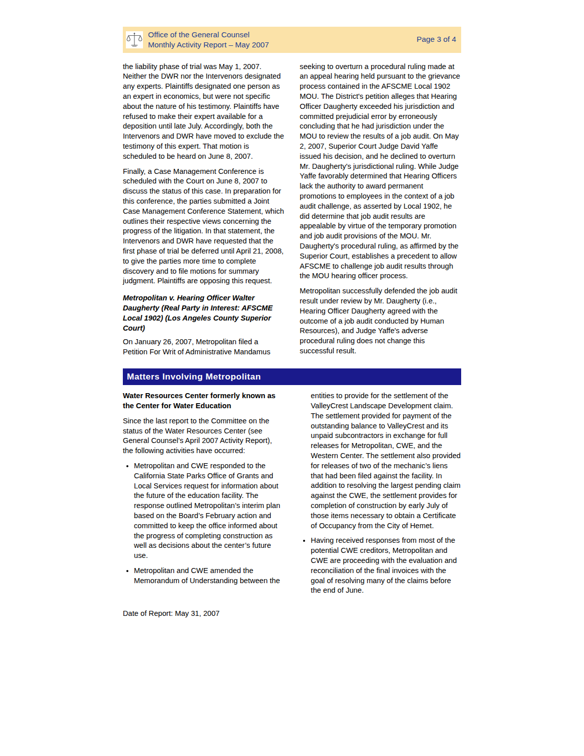Office of the General Counsel
Monthly Activity Report – May 2007
Page 3 of 4
the liability phase of trial was May 1, 2007. Neither the DWR nor the Intervenors designated any experts. Plaintiffs designated one person as an expert in economics, but were not specific about the nature of his testimony. Plaintiffs have refused to make their expert available for a deposition until late July. Accordingly, both the Intervenors and DWR have moved to exclude the testimony of this expert. That motion is scheduled to be heard on June 8, 2007.
Finally, a Case Management Conference is scheduled with the Court on June 8, 2007 to discuss the status of this case. In preparation for this conference, the parties submitted a Joint Case Management Conference Statement, which outlines their respective views concerning the progress of the litigation. In that statement, the Intervenors and DWR have requested that the first phase of trial be deferred until April 21, 2008, to give the parties more time to complete discovery and to file motions for summary judgment. Plaintiffs are opposing this request.
Metropolitan v. Hearing Officer Walter Daugherty (Real Party in Interest: AFSCME Local 1902) (Los Angeles County Superior Court)
On January 26, 2007, Metropolitan filed a Petition For Writ of Administrative Mandamus seeking to overturn a procedural ruling made at an appeal hearing held pursuant to the grievance process contained in the AFSCME Local 1902 MOU. The District's petition alleges that Hearing Officer Daugherty exceeded his jurisdiction and committed prejudicial error by erroneously concluding that he had jurisdiction under the MOU to review the results of a job audit. On May 2, 2007, Superior Court Judge David Yaffe issued his decision, and he declined to overturn Mr. Daugherty's jurisdictional ruling. While Judge Yaffe favorably determined that Hearing Officers lack the authority to award permanent promotions to employees in the context of a job audit challenge, as asserted by Local 1902, he did determine that job audit results are appealable by virtue of the temporary promotion and job audit provisions of the MOU. Mr. Daugherty's procedural ruling, as affirmed by the Superior Court, establishes a precedent to allow AFSCME to challenge job audit results through the MOU hearing officer process.
Metropolitan successfully defended the job audit result under review by Mr. Daugherty (i.e., Hearing Officer Daugherty agreed with the outcome of a job audit conducted by Human Resources), and Judge Yaffe's adverse procedural ruling does not change this successful result.
Matters Involving Metropolitan
Water Resources Center formerly known as the Center for Water Education
Since the last report to the Committee on the status of the Water Resources Center (see General Counsel’s April 2007 Activity Report), the following activities have occurred:
Metropolitan and CWE responded to the California State Parks Office of Grants and Local Services request for information about the future of the education facility. The response outlined Metropolitan’s interim plan based on the Board’s February action and committed to keep the office informed about the progress of completing construction as well as decisions about the center’s future use.
Metropolitan and CWE amended the Memorandum of Understanding between the entities to provide for the settlement of the ValleyCrest Landscape Development claim. The settlement provided for payment of the outstanding balance to ValleyCrest and its unpaid subcontractors in exchange for full releases for Metropolitan, CWE, and the Western Center. The settlement also provided for releases of two of the mechanic’s liens that had been filed against the facility. In addition to resolving the largest pending claim against the CWE, the settlement provides for completion of construction by early July of those items necessary to obtain a Certificate of Occupancy from the City of Hemet.
Having received responses from most of the potential CWE creditors, Metropolitan and CWE are proceeding with the evaluation and reconciliation of the final invoices with the goal of resolving many of the claims before the end of June.
Date of Report: May 31, 2007